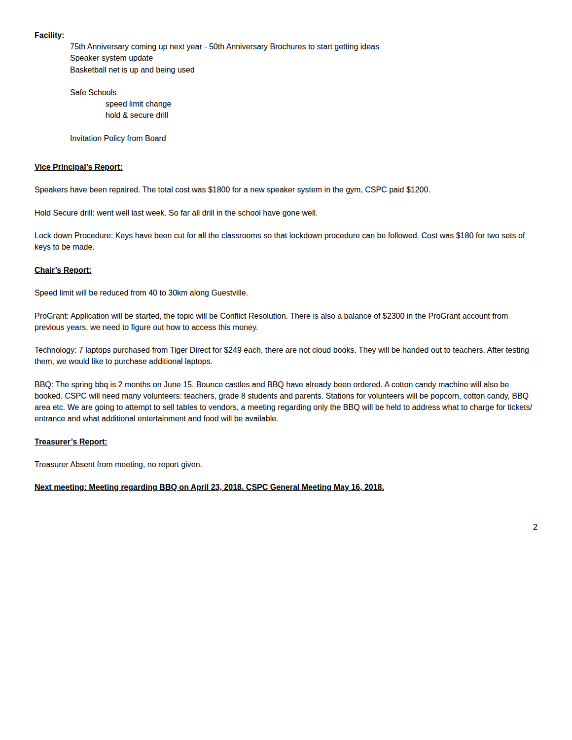Facility:
75th Anniversary coming up next year - 50th Anniversary Brochures to start getting ideas
Speaker system update
Basketball net is up and being used
Safe Schools
speed limit change
hold & secure drill
Invitation Policy from Board
Vice Principal’s Report:
Speakers have been repaired. The total cost was $1800 for a new speaker system in the gym, CSPC paid $1200.
Hold Secure drill: went well last week. So far all drill in the school have gone well.
Lock down Procedure: Keys have been cut for all the classrooms so that lockdown procedure can be followed. Cost was $180 for two sets of keys to be made.
Chair’s Report:
Speed limit will be reduced from 40 to 30km along Guestville.
ProGrant: Application will be started, the topic will be Conflict Resolution. There is also a balance of $2300 in the ProGrant account from previous years, we need to figure out how to access this money.
Technology: 7 laptops purchased from Tiger Direct for $249 each, there are not cloud books. They will be handed out to teachers. After testing them, we would like to purchase additional laptops.
BBQ: The spring bbq is 2 months on June 15. Bounce castles and BBQ have already been ordered. A cotton candy machine will also be booked. CSPC will need many volunteers: teachers, grade 8 students and parents. Stations for volunteers will be popcorn, cotton candy, BBQ area etc. We are going to attempt to sell tables to vendors, a meeting regarding only the BBQ will be held to address what to charge for tickets/ entrance and what additional entertainment and food will be available.
Treasurer’s Report:
Treasurer Absent from meeting, no report given.
Next meeting: Meeting regarding BBQ on April 23, 2018. CSPC General Meeting May 16, 2018.
2